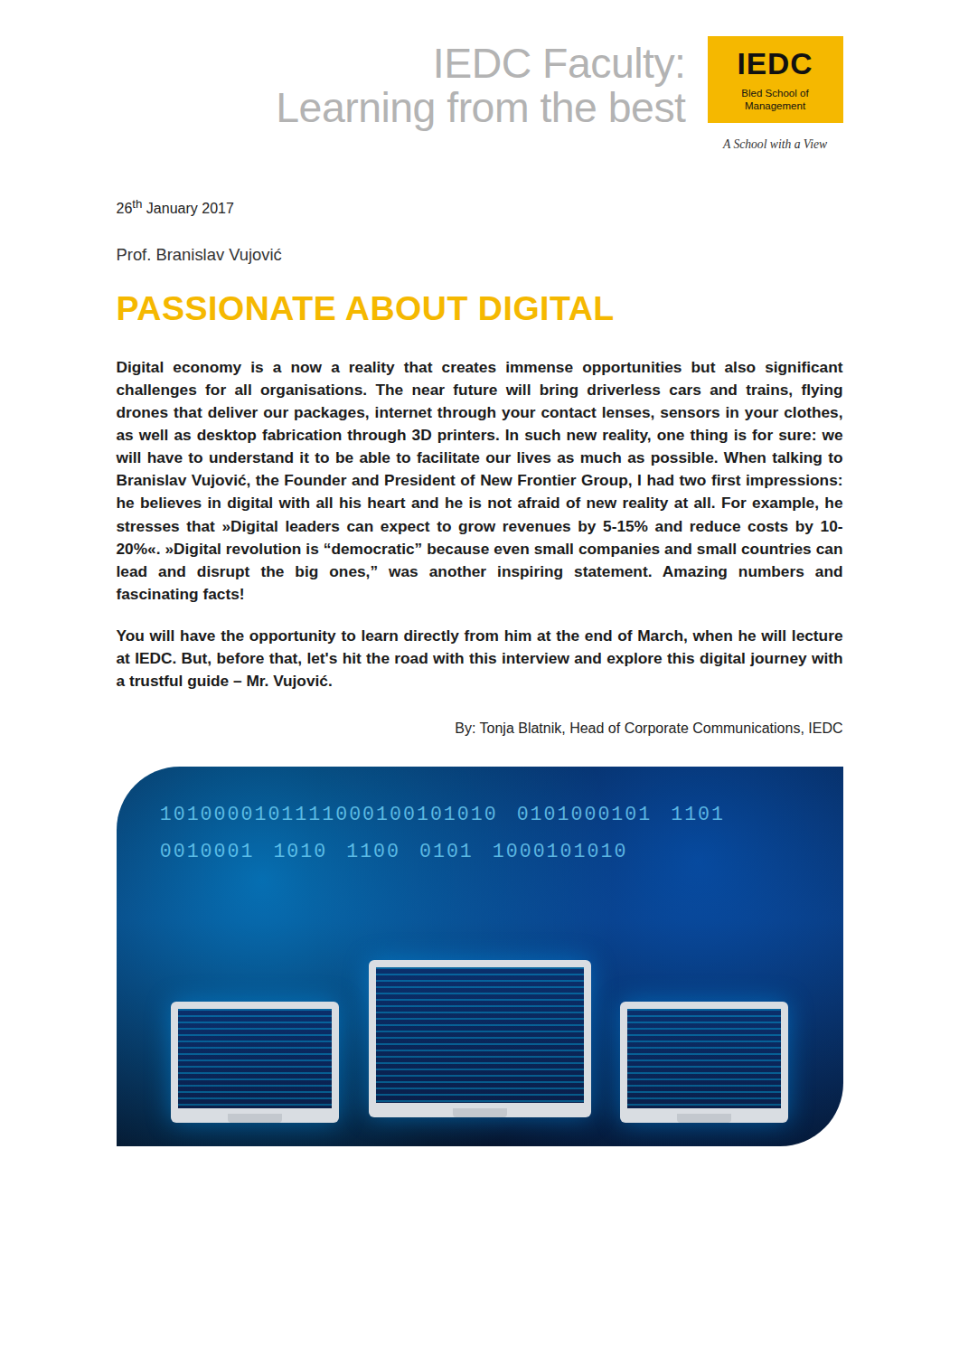IEDC Faculty:Learning from the best
IEDC
Bled School of
Management
A School with a View
26th January 2017
Prof. Branislav Vujović
Passionate about digital
Digital economy is a now a reality that creates immense opportunities but also significant challenges for all organisations. The near future will bring driverless cars and trains, flying drones that deliver our packages, internet through your contact lenses, sensors in your clothes, as well as desktop fabrication through 3D printers. In such new reality, one thing is for sure: we will have to understand it to be able to facilitate our lives as much as possible. When talking to Branislav Vujović, the Founder and President of New Frontier Group, I had two first impressions: he believes in digital with all his heart and he is not afraid of new reality at all. For example, he stresses that »Digital leaders can expect to grow revenues by 5-15% and reduce costs by 10-20%«. »Digital revolution is “democratic” because even small companies and small countries can lead and disrupt the big ones,” was another inspiring statement. Amazing numbers and fascinating facts!
You will have the opportunity to learn directly from him at the end of March, when he will lecture at IEDC. But, before that, let's hit the road with this interview and explore this digital journey with a trustful guide – Mr. Vujović.
By: Tonja Blatnik, Head of Corporate Communications, IEDC